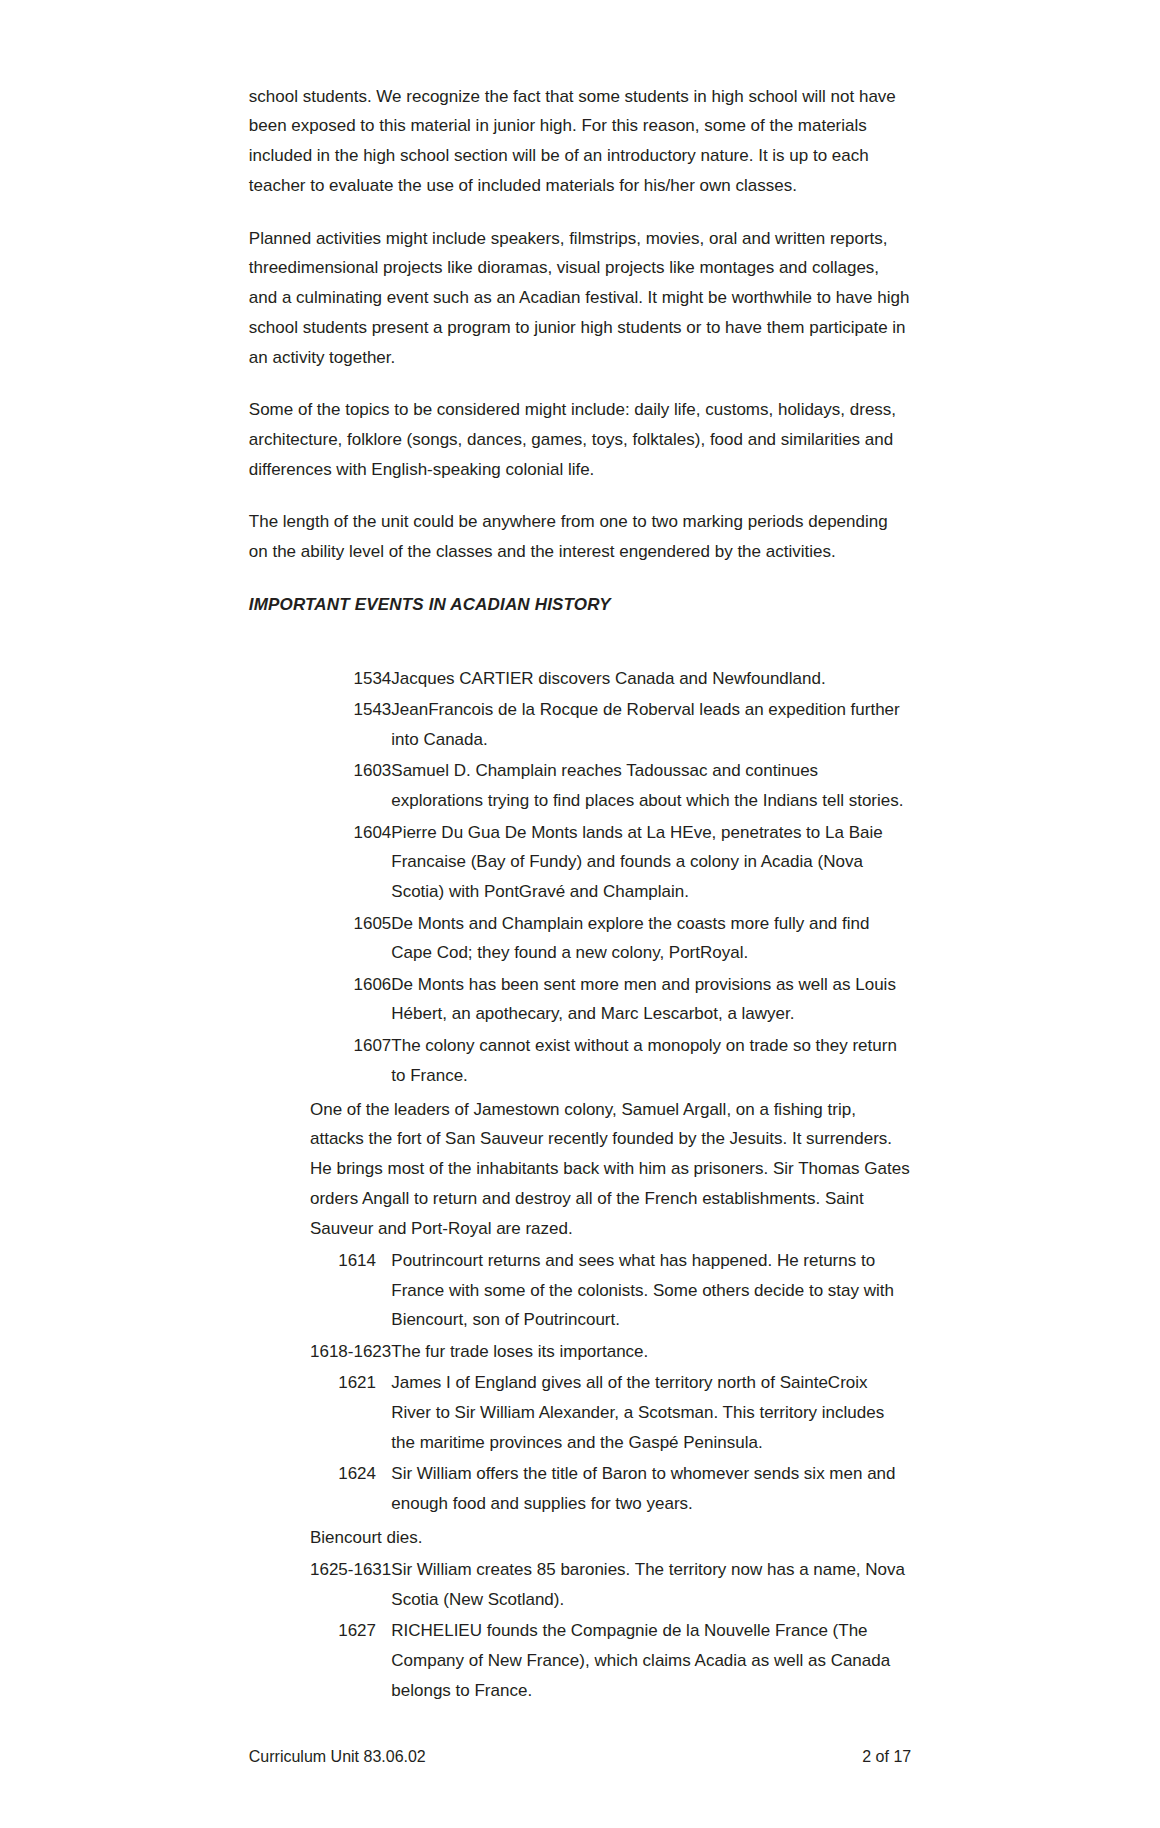school students. We recognize the fact that some students in high school will not have been exposed to this material in junior high. For this reason, some of the materials included in the high school section will be of an introductory nature. It is up to each teacher to evaluate the use of included materials for his/her own classes.
Planned activities might include speakers, filmstrips, movies, oral and written reports, threedimensional projects like dioramas, visual projects like montages and collages, and a culminating event such as an Acadian festival. It might be worthwhile to have high school students present a program to junior high students or to have them participate in an activity together.
Some of the topics to be considered might include: daily life, customs, holidays, dress, architecture, folklore (songs, dances, games, toys, folktales), food and similarities and differences with English-speaking colonial life.
The length of the unit could be anywhere from one to two marking periods depending on the ability level of the classes and the interest engendered by the activities.
IMPORTANT EVENTS IN ACADIAN HISTORY
| 1534 | Jacques CARTIER discovers Canada and Newfoundland. |
| 1543 | JeanFrancois de la Rocque de Roberval leads an expedition further into Canada. |
| 1603 | Samuel D. Champlain reaches Tadoussac and continues explorations trying to find places about which the Indians tell stories. |
| 1604 | Pierre Du Gua De Monts lands at La HEve, penetrates to La Baie Francaise (Bay of Fundy) and founds a colony in Acadia (Nova Scotia) with PontGravé and Champlain. |
| 1605 | De Monts and Champlain explore the coasts more fully and find Cape Cod; they found a new colony, PortRoyal. |
| 1606 | De Monts has been sent more men and provisions as well as Louis Hébert, an apothecary, and Marc Lescarbot, a lawyer. |
| 1607 | The colony cannot exist without a monopoly on trade so they return to France. |
| One of the leaders of Jamestown colony, Samuel Argall, on a fishing trip, attacks the fort of San Sauveur recently founded by the Jesuits. It surrenders. He brings most of the inhabitants back with him as prisoners. Sir Thomas Gates orders Angall to return and destroy all of the French establishments. Saint Sauveur and Port-Royal are razed. |
| 1614 | Poutrincourt returns and sees what has happened. He returns to France with some of the colonists. Some others decide to stay with Biencourt, son of Poutrincourt. |
| 1618-1623 | The fur trade loses its importance. |
| 1621 | James I of England gives all of the territory north of SainteCroix River to Sir William Alexander, a Scotsman. This territory includes the maritime provinces and the Gaspé Peninsula. |
| 1624 | Sir William offers the title of Baron to whomever sends six men and enough food and supplies for two years. |
| Biencourt dies. |
| 1625-1631 | Sir William creates 85 baronies. The territory now has a name, Nova Scotia (New Scotland). |
| 1627 | RICHELIEU founds the Compagnie de la Nouvelle France (The Company of New France), which claims Acadia as well as Canada belongs to France. |
Curriculum Unit 83.06.02 2 of 17